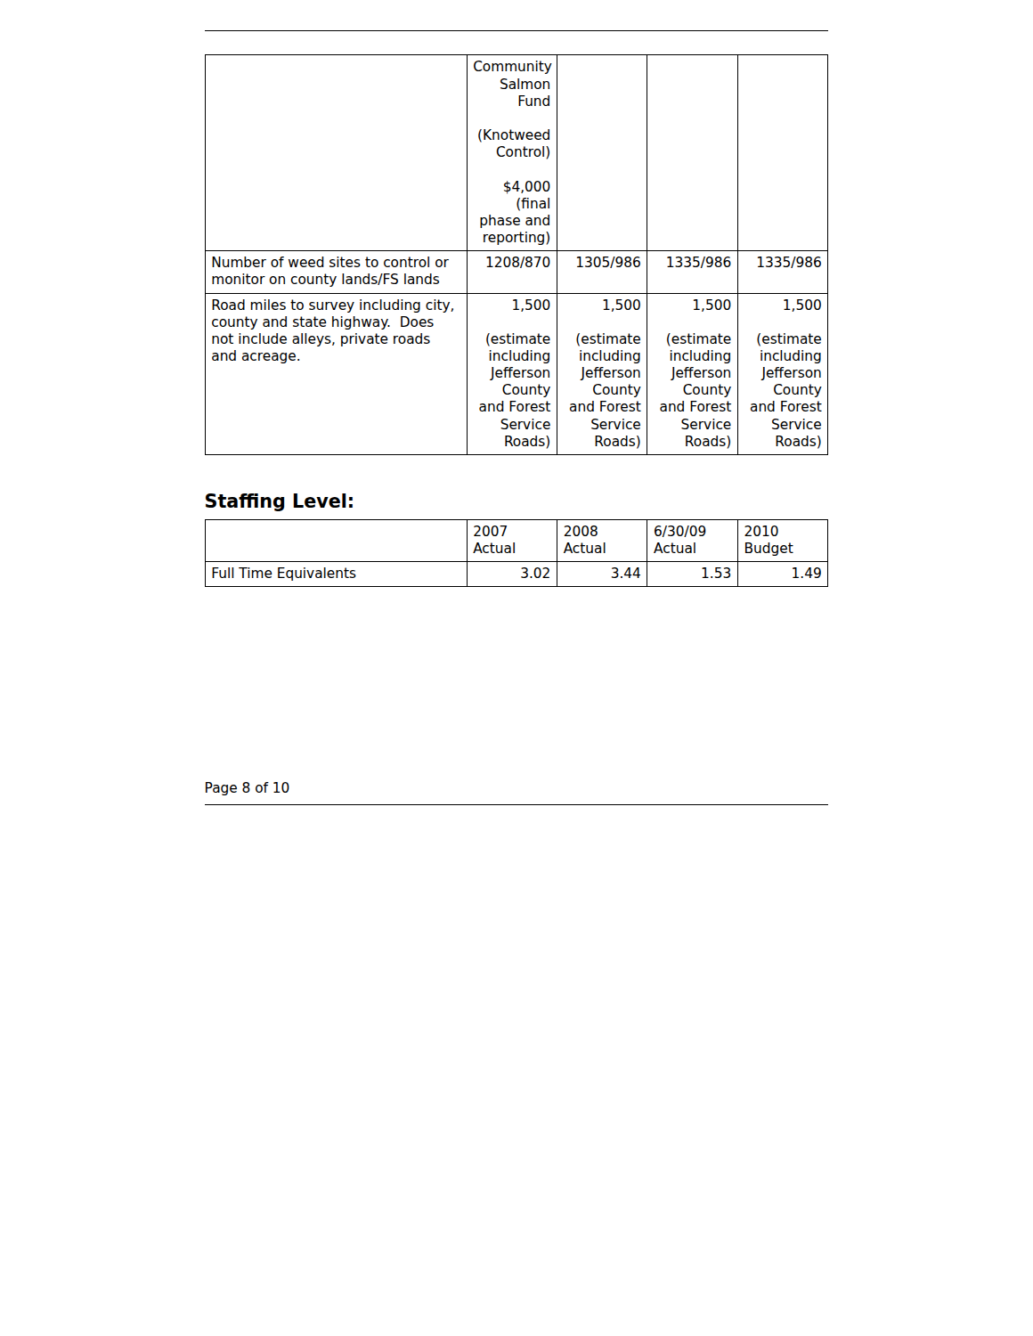| | Community Salmon Fund (Knotweed Control) $4,000 (final phase and reporting) | | | |
| Number of weed sites to control or monitor on county lands/FS lands | 1208/870 | 1305/986 | 1335/986 | 1335/986 |
| Road miles to survey including city, county and state highway. Does not include alleys, private roads and acreage. | 1,500 (estimate including Jefferson County and Forest Service Roads) | 1,500 (estimate including Jefferson County and Forest Service Roads) | 1,500 (estimate including Jefferson County and Forest Service Roads) | 1,500 (estimate including Jefferson County and Forest Service Roads) |
Staffing Level:
| | 2007 Actual | 2008 Actual | 6/30/09 Actual | 2010 Budget |
| Full Time Equivalents | 3.02 | 3.44 | 1.53 | 1.49 |
Page 8 of 10